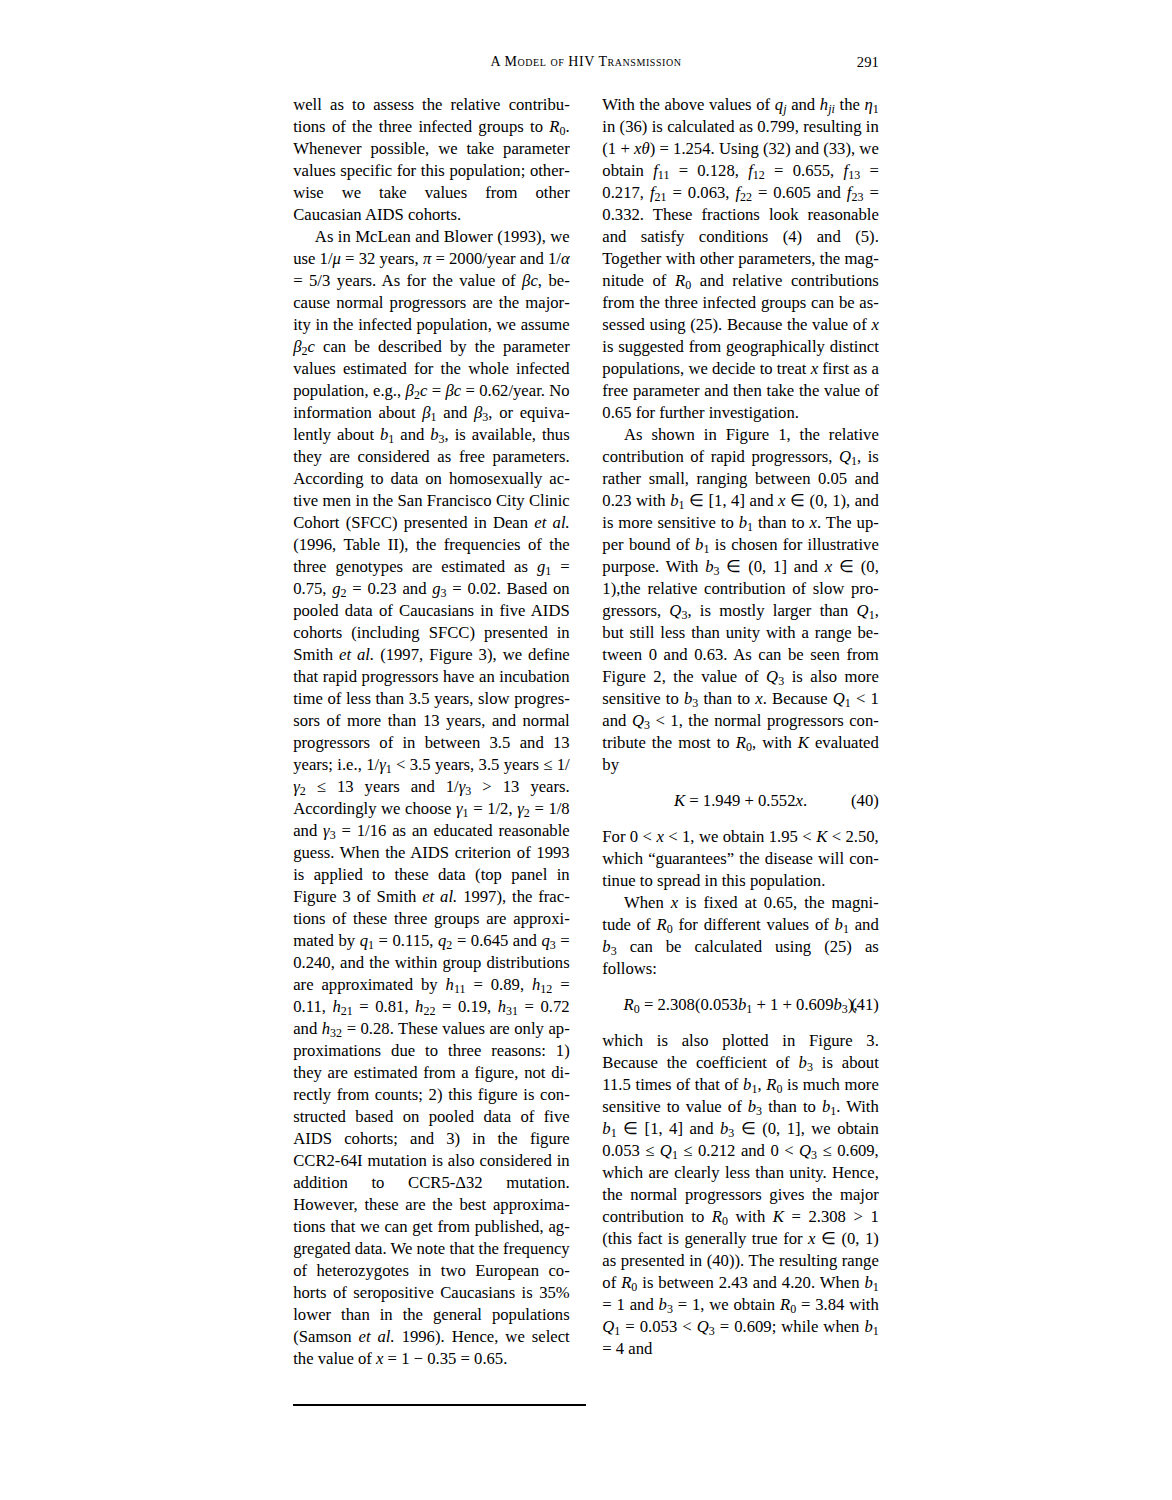A Model of HIV Transmission 291
well as to assess the relative contributions of the three infected groups to R0. Whenever possible, we take parameter values specific for this population; otherwise we take values from other Caucasian AIDS cohorts.
As in McLean and Blower (1993), we use 1/μ = 32 years, π = 2000/year and 1/α = 5/3 years. As for the value of βc, because normal progressors are the majority in the infected population, we assume β2c can be described by the parameter values estimated for the whole infected population, e.g., β2c = βc = 0.62/year. No information about β1 and β3, or equivalently about b1 and b3, is available, thus they are considered as free parameters. According to data on homosexually active men in the San Francisco City Clinic Cohort (SFCC) presented in Dean et al. (1996, Table II), the frequencies of the three genotypes are estimated as g1 = 0.75, g2 = 0.23 and g3 = 0.02. Based on pooled data of Caucasians in five AIDS cohorts (including SFCC) presented in Smith et al. (1997, Figure 3), we define that rapid progressors have an incubation time of less than 3.5 years, slow progressors of more than 13 years, and normal progressors of in between 3.5 and 13 years; i.e., 1/γ1 < 3.5 years, 3.5 years ≤ 1/γ2 ≤ 13 years and 1/γ3 > 13 years. Accordingly we choose γ1 = 1/2, γ2 = 1/8 and γ3 = 1/16 as an educated reasonable guess. When the AIDS criterion of 1993 is applied to these data (top panel in Figure 3 of Smith et al. 1997), the fractions of these three groups are approximated by q1 = 0.115, q2 = 0.645 and q3 = 0.240, and the within group distributions are approximated by h11 = 0.89, h12 = 0.11, h21 = 0.81, h22 = 0.19, h31 = 0.72 and h32 = 0.28. These values are only approximations due to three reasons: 1) they are estimated from a figure, not directly from counts; 2) this figure is constructed based on pooled data of five AIDS cohorts; and 3) in the figure CCR2-64I mutation is also considered in addition to CCR5-Δ32 mutation. However, these are the best approximations that we can get from published, aggregated data. We note that the frequency of heterozygotes in two European cohorts of seropositive Caucasians is 35% lower than in the general populations (Samson et al. 1996). Hence, we select the value of x = 1 − 0.35 = 0.65.
With the above values of qj and hji the η1 in (36) is calculated as 0.799, resulting in (1 + xθ) = 1.254. Using (32) and (33), we obtain f11 = 0.128, f12 = 0.655, f13 = 0.217, f21 = 0.063, f22 = 0.605 and f23 = 0.332. These fractions look reasonable and satisfy conditions (4) and (5). Together with other parameters, the magnitude of R0 and relative contributions from the three infected groups can be assessed using (25). Because the value of x is suggested from geographically distinct populations, we decide to treat x first as a free parameter and then take the value of 0.65 for further investigation.
As shown in Figure 1, the relative contribution of rapid progressors, Q1, is rather small, ranging between 0.05 and 0.23 with b1 ∈ [1, 4] and x ∈ (0, 1), and is more sensitive to b1 than to x. The upper bound of b1 is chosen for illustrative purpose. With b3 ∈ (0, 1] and x ∈ (0, 1),the relative contribution of slow progressors, Q3, is mostly larger than Q1, but still less than unity with a range between 0 and 0.63. As can be seen from Figure 2, the value of Q3 is also more sensitive to b3 than to x. Because Q1 < 1 and Q3 < 1, the normal progressors contribute the most to R0, with K evaluated by
K = 1.949 + 0.552x.(40)
For 0 < x < 1, we obtain 1.95 < K < 2.50, which “guarantees” the disease will continue to spread in this population.
When x is fixed at 0.65, the magnitude of R0 for different values of b1 and b3 can be calculated using (25) as follows:
R0 = 2.308(0.053b1 + 1 + 0.609b3),(41)
which is also plotted in Figure 3. Because the coefficient of b3 is about 11.5 times of that of b1, R0 is much more sensitive to value of b3 than to b1. With b1 ∈ [1, 4] and b3 ∈ (0, 1], we obtain 0.053 ≤ Q1 ≤ 0.212 and 0 < Q3 ≤ 0.609, which are clearly less than unity. Hence, the normal progressors gives the major contribution to R0 with K = 2.308 > 1 (this fact is generally true for x ∈ (0, 1) as presented in (40)). The resulting range of R0 is between 2.43 and 4.20. When b1 = 1 and b3 = 1, we obtain R0 = 3.84 with Q1 = 0.053 < Q3 = 0.609; while when b1 = 4 and